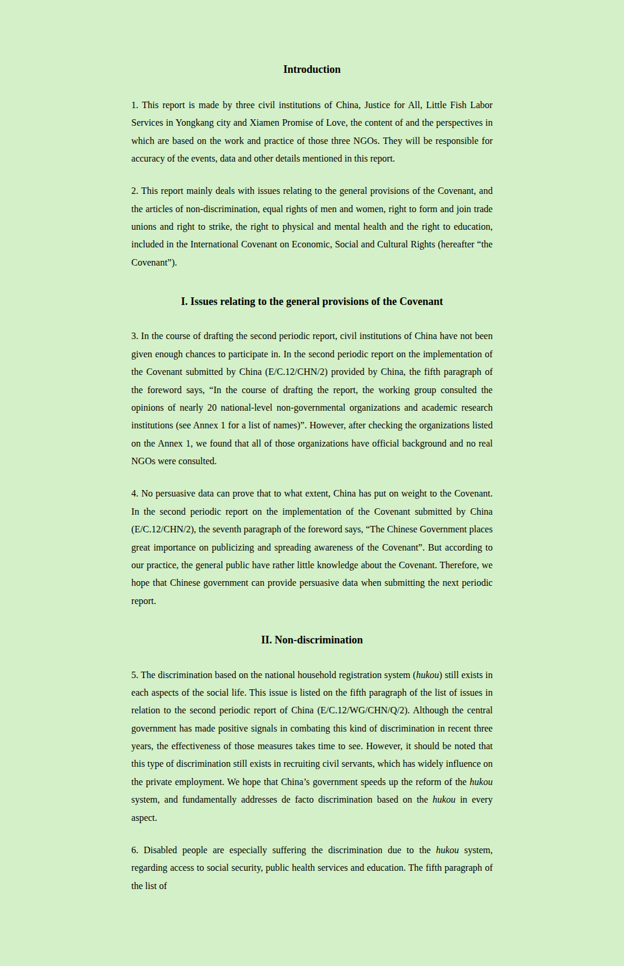Introduction
1. This report is made by three civil institutions of China, Justice for All, Little Fish Labor Services in Yongkang city and Xiamen Promise of Love, the content of and the perspectives in which are based on the work and practice of those three NGOs. They will be responsible for accuracy of the events, data and other details mentioned in this report.
2. This report mainly deals with issues relating to the general provisions of the Covenant, and the articles of non-discrimination, equal rights of men and women, right to form and join trade unions and right to strike, the right to physical and mental health and the right to education, included in the International Covenant on Economic, Social and Cultural Rights (hereafter “the Covenant”).
I. Issues relating to the general provisions of the Covenant
3. In the course of drafting the second periodic report, civil institutions of China have not been given enough chances to participate in. In the second periodic report on the implementation of the Covenant submitted by China (E/C.12/CHN/2) provided by China, the fifth paragraph of the foreword says, “In the course of drafting the report, the working group consulted the opinions of nearly 20 national-level non-governmental organizations and academic research institutions (see Annex 1 for a list of names)”. However, after checking the organizations listed on the Annex 1, we found that all of those organizations have official background and no real NGOs were consulted.
4. No persuasive data can prove that to what extent, China has put on weight to the Covenant. In the second periodic report on the implementation of the Covenant submitted by China (E/C.12/CHN/2), the seventh paragraph of the foreword says, “The Chinese Government places great importance on publicizing and spreading awareness of the Covenant”. But according to our practice, the general public have rather little knowledge about the Covenant. Therefore, we hope that Chinese government can provide persuasive data when submitting the next periodic report.
II. Non-discrimination
5. The discrimination based on the national household registration system (hukou) still exists in each aspects of the social life. This issue is listed on the fifth paragraph of the list of issues in relation to the second periodic report of China (E/C.12/WG/CHN/Q/2). Although the central government has made positive signals in combating this kind of discrimination in recent three years, the effectiveness of those measures takes time to see. However, it should be noted that this type of discrimination still exists in recruiting civil servants, which has widely influence on the private employment. We hope that China’s government speeds up the reform of the hukou system, and fundamentally addresses de facto discrimination based on the hukou in every aspect.
6. Disabled people are especially suffering the discrimination due to the hukou system, regarding access to social security, public health services and education. The fifth paragraph of the list of